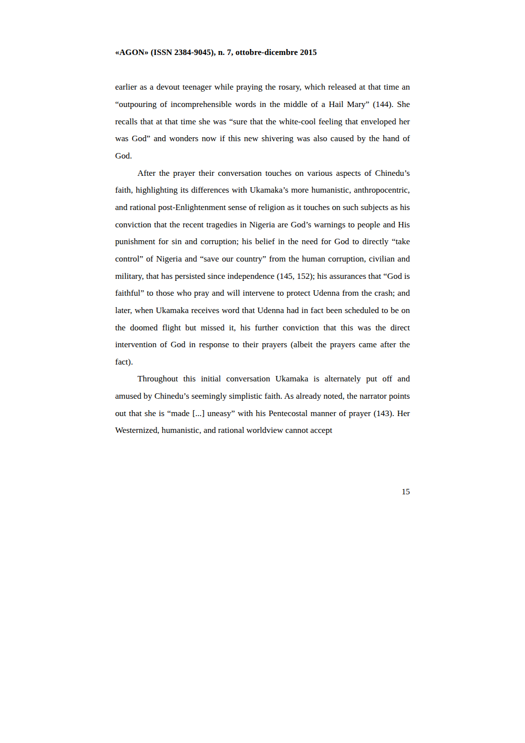«AGON» (ISSN 2384-9045), n. 7, ottobre-dicembre 2015
earlier as a devout teenager while praying the rosary, which released at that time an “outpouring of incomprehensible words in the middle of a Hail Mary” (144). She recalls that at that time she was “sure that the white-cool feeling that enveloped her was God” and wonders now if this new shivering was also caused by the hand of God.
After the prayer their conversation touches on various aspects of Chinedu’s faith, highlighting its differences with Ukamaka’s more humanistic, anthropocentric, and rational post-Enlightenment sense of religion as it touches on such subjects as his conviction that the recent tragedies in Nigeria are God’s warnings to people and His punishment for sin and corruption; his belief in the need for God to directly “take control” of Nigeria and “save our country” from the human corruption, civilian and military, that has persisted since independence (145, 152); his assurances that “God is faithful” to those who pray and will intervene to protect Udenna from the crash; and later, when Ukamaka receives word that Udenna had in fact been scheduled to be on the doomed flight but missed it, his further conviction that this was the direct intervention of God in response to their prayers (albeit the prayers came after the fact).
Throughout this initial conversation Ukamaka is alternately put off and amused by Chinedu’s seemingly simplistic faith. As already noted, the narrator points out that she is “made [...] uneasy” with his Pentecostal manner of prayer (143). Her Westernized, humanistic, and rational worldview cannot accept
15